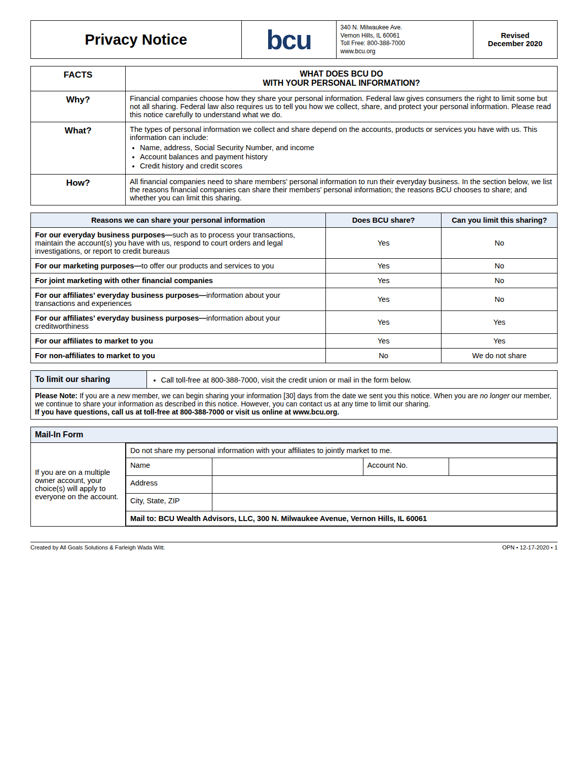| Privacy Notice | bcu | 340 N. Milwaukee Ave. Vernon Hills, IL 60061 Toll Free: 800-388-7000 www.bcu.org | Revised December 2020 |
| FACTS | WHAT DOES BCU DO WITH YOUR PERSONAL INFORMATION? |
| Why? | Financial companies choose how they share your personal information. Federal law gives consumers the right to limit some but not all sharing. Federal law also requires us to tell you how we collect, share, and protect your personal information. Please read this notice carefully to understand what we do. |
| What? | The types of personal information we collect and share depend on the accounts, products or services you have with us. This information can include: Name, address, Social Security Number, and income Account balances and payment history Credit history and credit scores |
| How? | All financial companies need to share members’ personal information to run their everyday business. In the section below, we list the reasons financial companies can share their members’ personal information; the reasons BCU chooses to share; and whether you can limit this sharing. |
| Reasons we can share your personal information | Does BCU share? | Can you limit this sharing? |
| --- | --- | --- |
| For our everyday business purposes— such as to process your transactions, maintain the account(s) you have with us, respond to court orders and legal investigations, or report to credit bureaus | Yes | No |
| For our marketing purposes— to offer our products and services to you | Yes | No |
| For joint marketing with other financial companies | Yes | No |
| For our affiliates’ everyday business purposes— information about your transactions and experiences | Yes | No |
| For our affiliates’ everyday business purposes— information about your creditworthiness | Yes | Yes |
| For our affiliates to market to you | Yes | Yes |
| For non-affiliates to market to you | No | We do not share |
| To limit our sharing | Call toll-free at 800-388-7000, visit the credit union or mail in the form below. |
| Please Note: If you are a new member, we can begin sharing your information [30] days from the date we sent you this notice. When you are no longer our member, we continue to share your information as described in this notice. However, you can contact us at any time to limit our sharing. If you have questions, call us at toll-free at 800-388-7000 or visit us online at www.bcu.org. |
| Mail-In Form |
| If you are on a multiple owner account, your choice(s) will apply to everyone on the account. | / Do not share my personal information with your affiliates to jointly market to me. / / Name / / Account No. / / / Address / / / City, State, ZIP / / / Mail to: BCU Wealth Advisors, LLC, 300 N. Milwaukee Avenue, Vernon Hills, IL 60061 / |
Created by All Goals Solutions & Farleigh Wada Witt. OPN • 12-17-2020 • 1